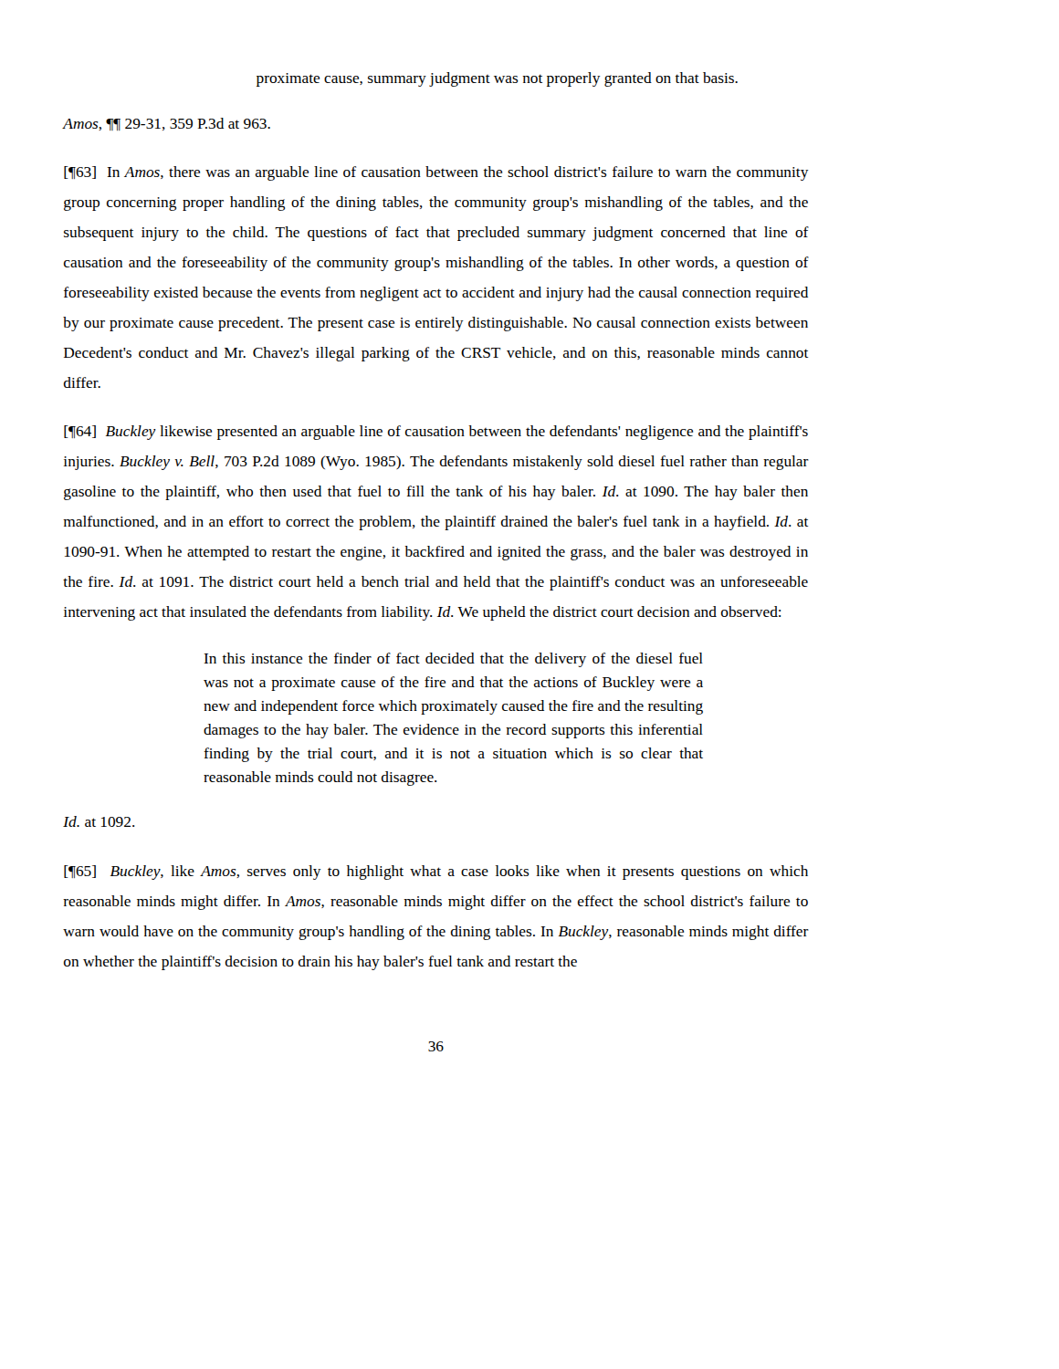proximate cause, summary judgment was not properly granted on that basis.
Amos, ¶¶ 29-31, 359 P.3d at 963.
[¶63] In Amos, there was an arguable line of causation between the school district's failure to warn the community group concerning proper handling of the dining tables, the community group's mishandling of the tables, and the subsequent injury to the child. The questions of fact that precluded summary judgment concerned that line of causation and the foreseeability of the community group's mishandling of the tables. In other words, a question of foreseeability existed because the events from negligent act to accident and injury had the causal connection required by our proximate cause precedent. The present case is entirely distinguishable. No causal connection exists between Decedent's conduct and Mr. Chavez's illegal parking of the CRST vehicle, and on this, reasonable minds cannot differ.
[¶64] Buckley likewise presented an arguable line of causation between the defendants' negligence and the plaintiff's injuries. Buckley v. Bell, 703 P.2d 1089 (Wyo. 1985). The defendants mistakenly sold diesel fuel rather than regular gasoline to the plaintiff, who then used that fuel to fill the tank of his hay baler. Id. at 1090. The hay baler then malfunctioned, and in an effort to correct the problem, the plaintiff drained the baler's fuel tank in a hayfield. Id. at 1090-91. When he attempted to restart the engine, it backfired and ignited the grass, and the baler was destroyed in the fire. Id. at 1091. The district court held a bench trial and held that the plaintiff's conduct was an unforeseeable intervening act that insulated the defendants from liability. Id. We upheld the district court decision and observed:
In this instance the finder of fact decided that the delivery of the diesel fuel was not a proximate cause of the fire and that the actions of Buckley were a new and independent force which proximately caused the fire and the resulting damages to the hay baler. The evidence in the record supports this inferential finding by the trial court, and it is not a situation which is so clear that reasonable minds could not disagree.
Id. at 1092.
[¶65] Buckley, like Amos, serves only to highlight what a case looks like when it presents questions on which reasonable minds might differ. In Amos, reasonable minds might differ on the effect the school district's failure to warn would have on the community group's handling of the dining tables. In Buckley, reasonable minds might differ on whether the plaintiff's decision to drain his hay baler's fuel tank and restart the
36